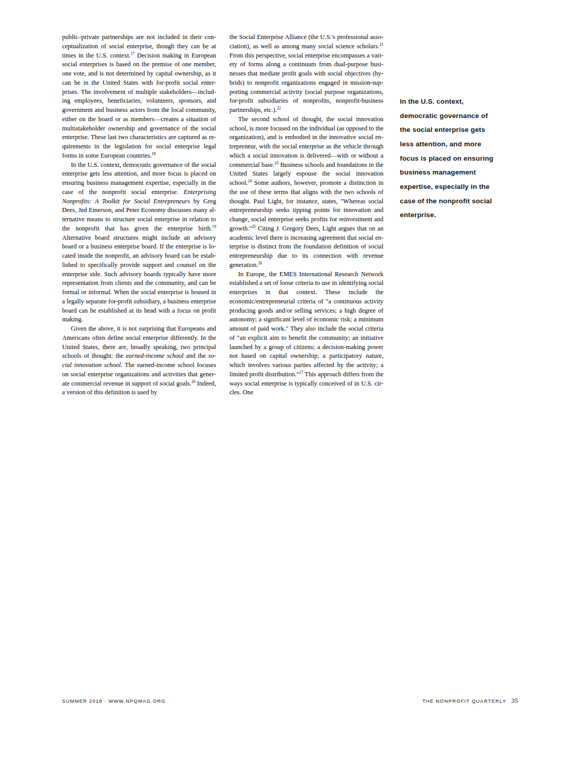public–private partnerships are not included in their conceptualization of social enterprise, though they can be at times in the U.S. context.17 Decision making in European social enterprises is based on the premise of one member, one vote, and is not determined by capital ownership, as it can be in the United States with for-profit social enterprises. The involvement of multiple stakeholders—including employees, beneficiaries, volunteers, sponsors, and government and business actors from the local community, either on the board or as members—creates a situation of multistakeholder ownership and governance of the social enterprise. These last two characteristics are captured as requirements in the legislation for social enterprise legal forms in some European countries.18
In the U.S. context, democratic governance of the social enterprise gets less attention, and more focus is placed on ensuring business management expertise, especially in the case of the nonprofit social enterprise. Enterprising Nonprofits: A Toolkit for Social Entrepreneurs by Greg Dees, Jed Emerson, and Peter Economy discusses many alternative means to structure social enterprise in relation to the nonprofit that has given the enterprise birth.19 Alternative board structures might include an advisory board or a business enterprise board. If the enterprise is located inside the nonprofit, an advisory board can be established to specifically provide support and counsel on the enterprise side. Such advisory boards typically have more representation from clients and the community, and can be formal or informal. When the social enterprise is housed in a legally separate for-profit subsidiary, a business enterprise board can be established at its head with a focus on profit making.
Given the above, it is not surprising that Europeans and Americans often define social enterprise differently. In the United States, there are, broadly speaking, two principal schools of thought: the earned-income school and the social innovation school. The earned-income school focuses on social enterprise organizations and activities that generate commercial revenue in support of social goals.20 Indeed, a version of this definition is used by
the Social Enterprise Alliance (the U.S.'s professional association), as well as among many social science scholars.21 From this perspective, social enterprise encompasses a variety of forms along a continuum from dual-purpose businesses that mediate profit goals with social objectives (hybrids) to nonprofit organizations engaged in mission-supporting commercial activity (social purpose organizations, for-profit subsidiaries of nonprofits, nonprofit-business partnerships, etc.).22
The second school of thought, the social innovation school, is more focused on the individual (as opposed to the organization), and is embodied in the innovative social entrepreneur, with the social enterprise as the vehicle through which a social innovation is delivered—with or without a commercial base.23 Business schools and foundations in the United States largely espouse the social innovation school.24 Some authors, however, promote a distinction in the use of these terms that aligns with the two schools of thought. Paul Light, for instance, states, "Whereas social entrepreneurship seeks tipping points for innovation and change, social enterprise seeks profits for reinvestment and growth."25 Citing J. Gregory Dees, Light argues that on an academic level there is increasing agreement that social enterprise is distinct from the foundation definition of social entrepreneurship due to its connection with revenue generation.26
In Europe, the EMES International Research Network established a set of loose criteria to use in identifying social enterprises in that context. These include the economic/entrepreneurial criteria of "a continuous activity producing goods and/or selling services; a high degree of autonomy; a significant level of economic risk; a minimum amount of paid work." They also include the social criteria of "an explicit aim to benefit the community; an initiative launched by a group of citizens; a decision-making power not based on capital ownership; a participatory nature, which involves various parties affected by the activity; a limited profit distribution."27 This approach differs from the ways social enterprise is typically conceived of in U.S. circles. One
In the U.S. context, democratic governance of the social enterprise gets less attention, and more focus is placed on ensuring business management expertise, especially in the case of the nonprofit social enterprise.
SUMMER 2018 · WWW.NPQMAG.ORG
THE NONPROFIT QUARTERLY 35